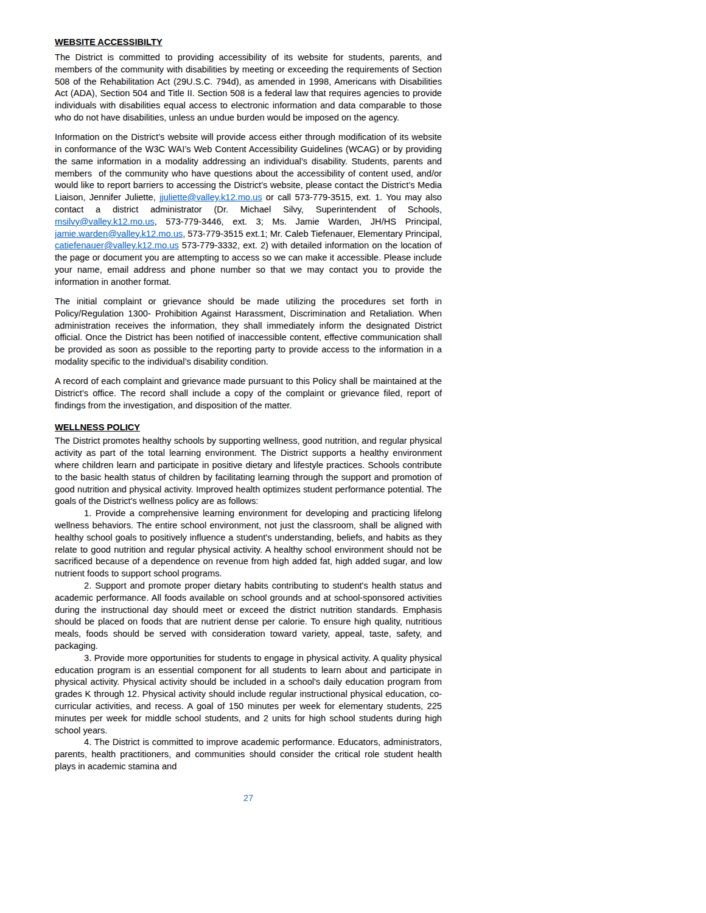WEBSITE ACCESSIBILTY
The District is committed to providing accessibility of its website for students, parents, and members of the community with disabilities by meeting or exceeding the requirements of Section 508 of the Rehabilitation Act (29U.S.C. 794d), as amended in 1998, Americans with Disabilities Act (ADA), Section 504 and Title II. Section 508 is a federal law that requires agencies to provide individuals with disabilities equal access to electronic information and data comparable to those who do not have disabilities, unless an undue burden would be imposed on the agency.
Information on the District’s website will provide access either through modification of its website in conformance of the W3C WAI’s Web Content Accessibility Guidelines (WCAG) or by providing the same information in a modality addressing an individual’s disability. Students, parents and members of the community who have questions about the accessibility of content used, and/or would like to report barriers to accessing the District’s website, please contact the District’s Media Liaison, Jennifer Juliette, jjuliette@valley.k12.mo.us or call 573-779-3515, ext. 1. You may also contact a district administrator (Dr. Michael Silvy, Superintendent of Schools, msilvy@valley.k12.mo.us, 573-779-3446, ext. 3; Ms. Jamie Warden, JH/HS Principal, jamie.warden@valley.k12.mo.us, 573-779-3515 ext.1; Mr. Caleb Tiefenauer, Elementary Principal, catiefenauer@valley.k12.mo.us 573-779-3332, ext. 2) with detailed information on the location of the page or document you are attempting to access so we can make it accessible. Please include your name, email address and phone number so that we may contact you to provide the information in another format.
The initial complaint or grievance should be made utilizing the procedures set forth in Policy/Regulation 1300- Prohibition Against Harassment, Discrimination and Retaliation. When administration receives the information, they shall immediately inform the designated District official. Once the District has been notified of inaccessible content, effective communication shall be provided as soon as possible to the reporting party to provide access to the information in a modality specific to the individual’s disability condition.
A record of each complaint and grievance made pursuant to this Policy shall be maintained at the District’s office. The record shall include a copy of the complaint or grievance filed, report of findings from the investigation, and disposition of the matter.
WELLNESS POLICY
The District promotes healthy schools by supporting wellness, good nutrition, and regular physical activity as part of the total learning environment. The District supports a healthy environment where children learn and participate in positive dietary and lifestyle practices. Schools contribute to the basic health status of children by facilitating learning through the support and promotion of good nutrition and physical activity. Improved health optimizes student performance potential. The goals of the District's wellness policy are as follows:
1. Provide a comprehensive learning environment for developing and practicing lifelong wellness behaviors. The entire school environment, not just the classroom, shall be aligned with healthy school goals to positively influence a student's understanding, beliefs, and habits as they relate to good nutrition and regular physical activity. A healthy school environment should not be sacrificed because of a dependence on revenue from high added fat, high added sugar, and low nutrient foods to support school programs.
2. Support and promote proper dietary habits contributing to student's health status and academic performance. All foods available on school grounds and at school-sponsored activities during the instructional day should meet or exceed the district nutrition standards. Emphasis should be placed on foods that are nutrient dense per calorie. To ensure high quality, nutritious meals, foods should be served with consideration toward variety, appeal, taste, safety, and packaging.
3. Provide more opportunities for students to engage in physical activity. A quality physical education program is an essential component for all students to learn about and participate in physical activity. Physical activity should be included in a school's daily education program from grades K through 12. Physical activity should include regular instructional physical education, co-curricular activities, and recess. A goal of 150 minutes per week for elementary students, 225 minutes per week for middle school students, and 2 units for high school students during high school years.
4. The District is committed to improve academic performance. Educators, administrators, parents, health practitioners, and communities should consider the critical role student health plays in academic stamina and
27